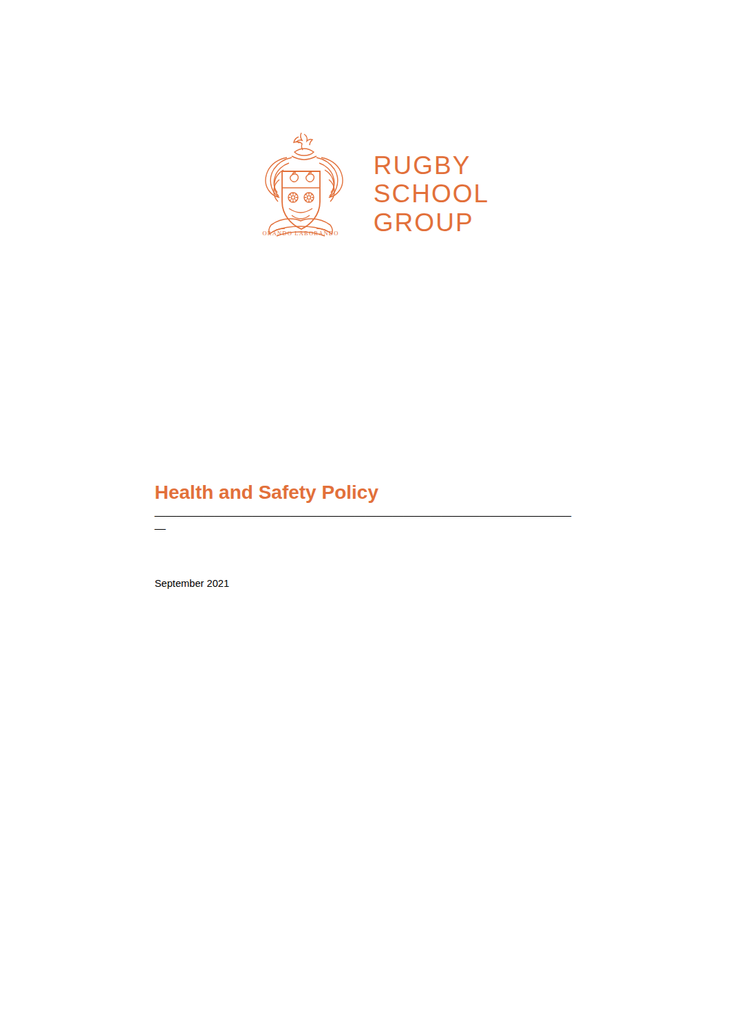ORANDO LABORANDO
RUGBY
SCHOOL
GROUP
Health and Safety Policy
_______________________________________________________________________________
September 2021